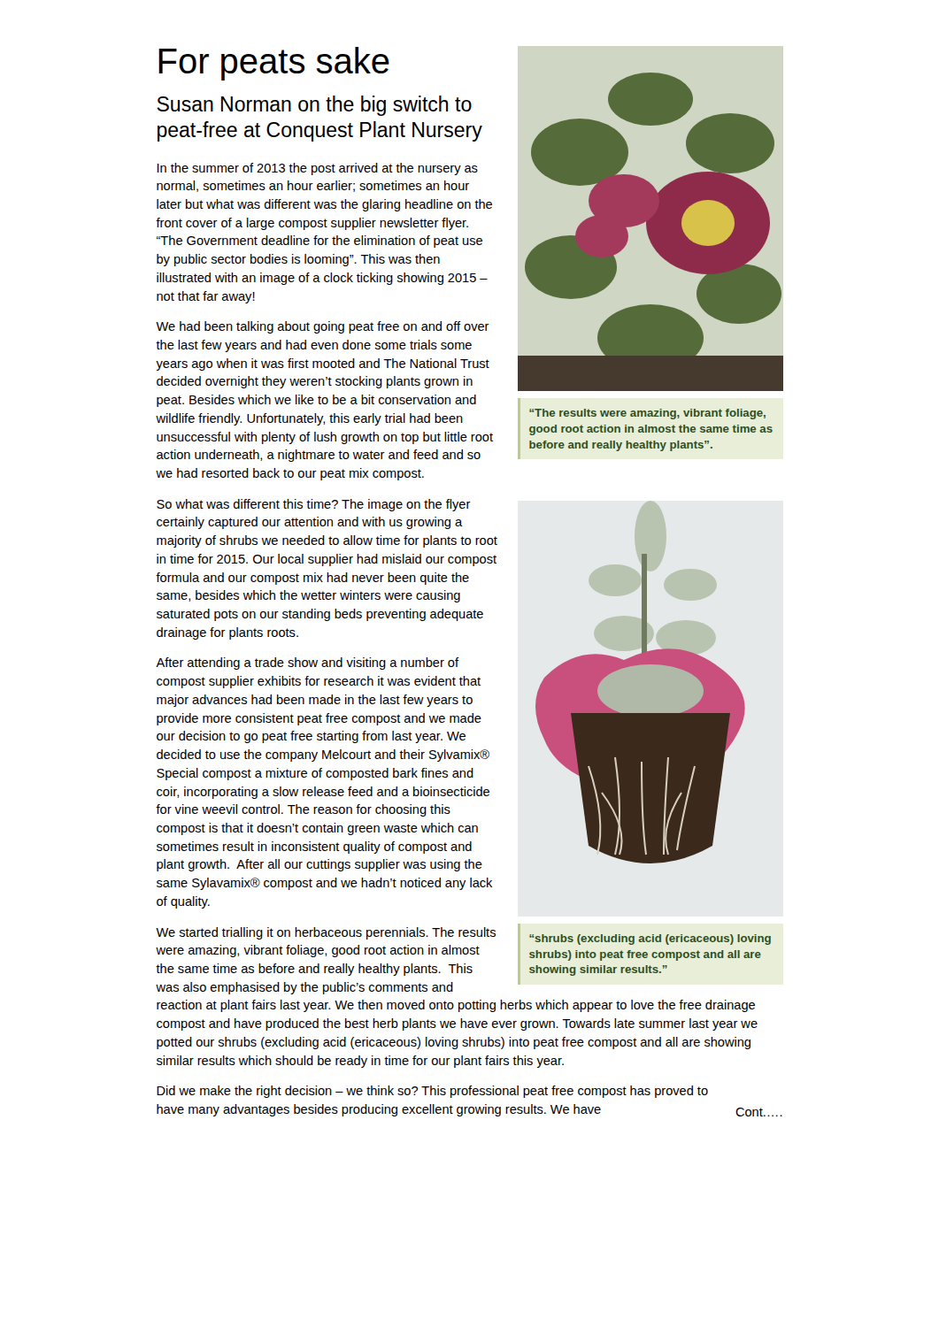“The results were amazing, vibrant foliage, good root action in almost the same time as before and really healthy plants”.
For peats sake
Susan Norman on the big switch to peat-free at Conquest Plant Nursery
In the summer of 2013 the post arrived at the nursery as normal, sometimes an hour earlier; sometimes an hour later but what was different was the glaring headline on the front cover of a large compost supplier newsletter flyer. “The Government deadline for the elimination of peat use by public sector bodies is looming”. This was then illustrated with an image of a clock ticking showing 2015 – not that far away!
We had been talking about going peat free on and off over the last few years and had even done some trials some years ago when it was first mooted and The National Trust decided overnight they weren’t stocking plants grown in peat. Besides which we like to be a bit conservation and wildlife friendly. Unfortunately, this early trial had been unsuccessful with plenty of lush growth on top but little root action underneath, a nightmare to water and feed and so we had resorted back to our peat mix compost.
“shrubs (excluding acid (ericaceous) loving shrubs) into peat free compost and all are showing similar results.”
So what was different this time? The image on the flyer certainly captured our attention and with us growing a majority of shrubs we needed to allow time for plants to root in time for 2015. Our local supplier had mislaid our compost formula and our compost mix had never been quite the same, besides which the wetter winters were causing saturated pots on our standing beds preventing adequate drainage for plants roots.
After attending a trade show and visiting a number of compost supplier exhibits for research it was evident that major advances had been made in the last few years to provide more consistent peat free compost and we made our decision to go peat free starting from last year. We decided to use the company Melcourt and their Sylvamix® Special compost a mixture of composted bark fines and coir, incorporating a slow release feed and a bioinsecticide for vine weevil control. The reason for choosing this compost is that it doesn’t contain green waste which can sometimes result in inconsistent quality of compost and plant growth. After all our cuttings supplier was using the same Sylavamix® compost and we hadn’t noticed any lack of quality.
We started trialling it on herbaceous perennials. The results were amazing, vibrant foliage, good root action in almost the same time as before and really healthy plants. This was also emphasised by the public’s comments and reaction at plant fairs last year. We then moved onto potting herbs which appear to love the free drainage compost and have produced the best herb plants we have ever grown. Towards late summer last year we potted our shrubs (excluding acid (ericaceous) loving shrubs) into peat free compost and all are showing similar results which should be ready in time for our plant fairs this year.
Did we make the right decision – we think so? This professional peat free compost has proved to have many advantages besides producing excellent growing results. We have
Cont.….